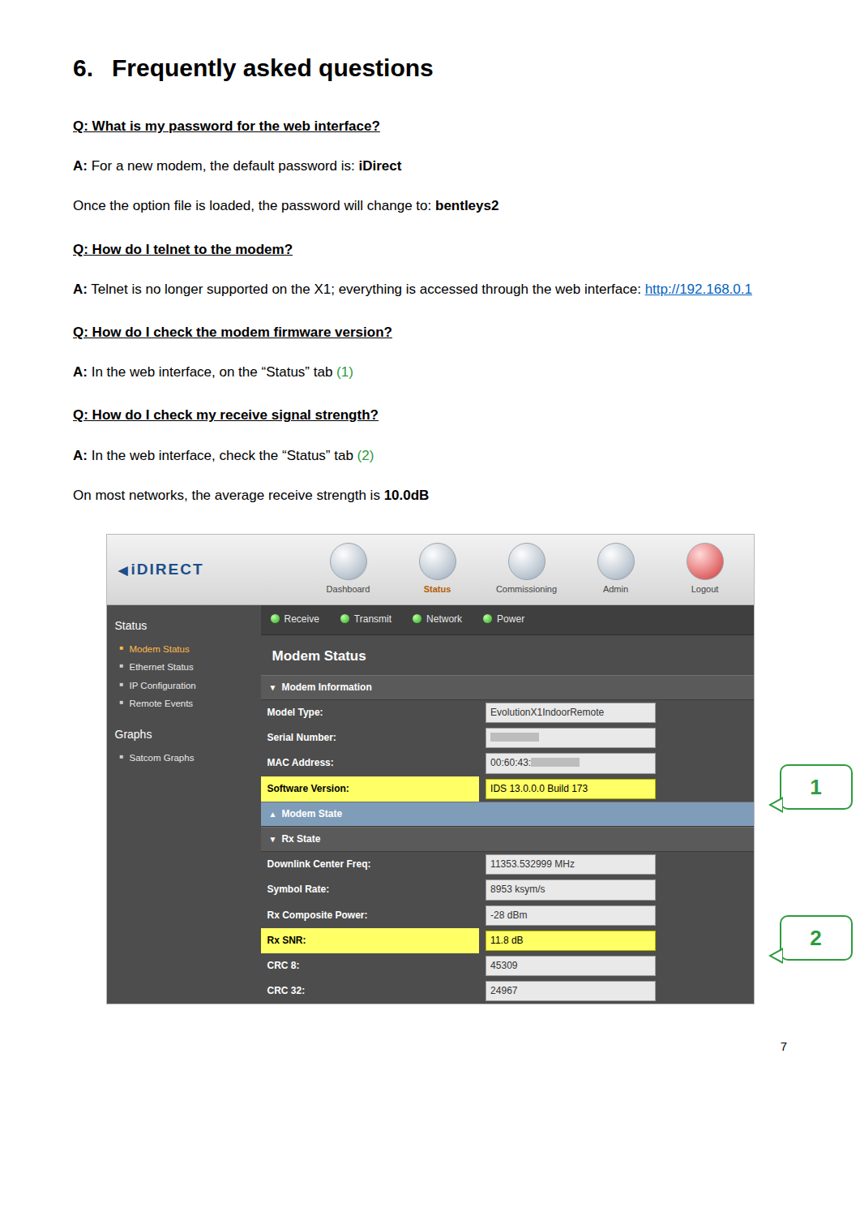6. Frequently asked questions
Q: What is my password for the web interface?
A: For a new modem, the default password is: iDirect
Once the option file is loaded, the password will change to: bentleys2
Q: How do I telnet to the modem?
A: Telnet is no longer supported on the X1; everything is accessed through the web interface: http://192.168.0.1
Q: How do I check the modem firmware version?
A: In the web interface, on the “Status” tab (1)
Q: How do I check my receive signal strength?
A: In the web interface, check the “Status” tab (2)
On most networks, the average receive strength is 10.0dB
◀iDIRECT
Dashboard
Status
Commissioning
Admin
Logout
Status
Modem Status
Ethernet Status
IP Configuration
Remote Events
Graphs
Satcom Graphs
Receive Transmit Network Power
Modem Status
▼Modem Information
| Model Type: | EvolutionX1IndoorRemote |
| Serial Number: | |
| MAC Address: | 00:60:43: |
| Software Version: | IDS 13.0.0.0 Build 173 |
▲Modem State
▼Rx State
| Downlink Center Freq: | 11353.532999 MHz |
| Symbol Rate: | 8953 ksym/s |
| Rx Composite Power: | -28 dBm |
| Rx SNR: | 11.8 dB |
| CRC 8: | 45309 |
| CRC 32: | 24967 |
1
2
7